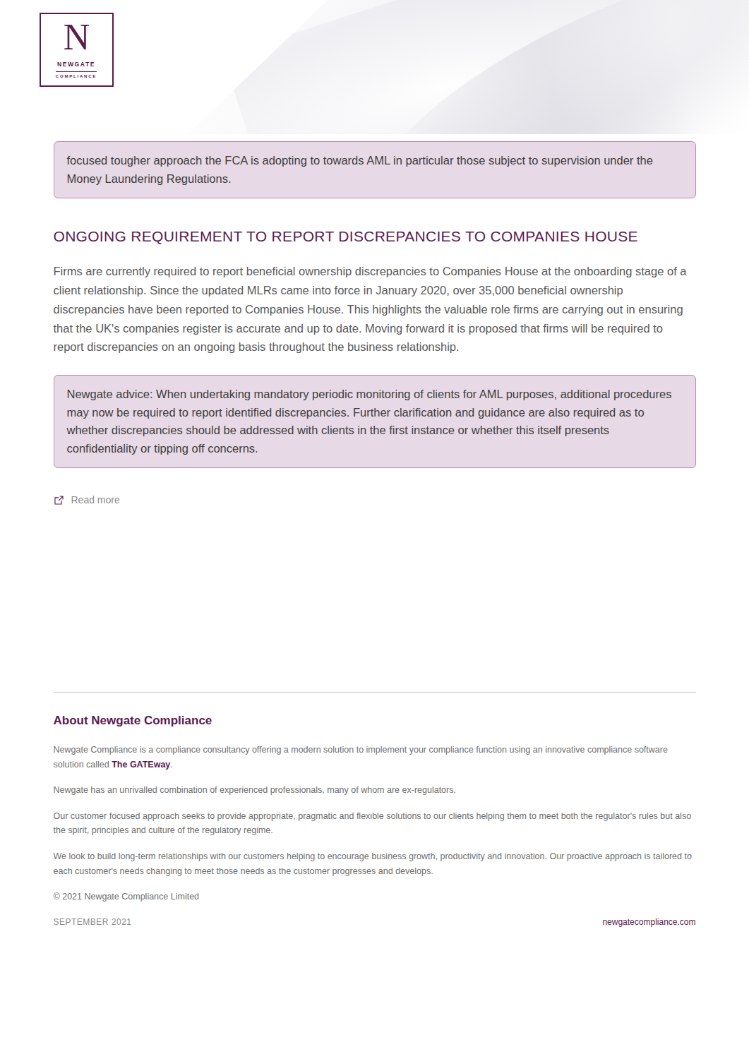N
NEWGATE
COMPLIANCE
focused tougher approach the FCA is adopting to towards AML in particular those subject to supervision under the Money Laundering Regulations.
Ongoing requirement to report discrepancies to Companies House
Firms are currently required to report beneficial ownership discrepancies to Companies House at the onboarding stage of a client relationship. Since the updated MLRs came into force in January 2020, over 35,000 beneficial ownership discrepancies have been reported to Companies House. This highlights the valuable role firms are carrying out in ensuring that the UK's companies register is accurate and up to date. Moving forward it is proposed that firms will be required to report discrepancies on an ongoing basis throughout the business relationship.
Newgate advice: When undertaking mandatory periodic monitoring of clients for AML purposes, additional procedures may now be required to report identified discrepancies. Further clarification and guidance are also required as to whether discrepancies should be addressed with clients in the first instance or whether this itself presents confidentiality or tipping off concerns.
Read more
About Newgate Compliance
Newgate Compliance is a compliance consultancy offering a modern solution to implement your compliance function using an innovative compliance software solution called The GATEway.
Newgate has an unrivalled combination of experienced professionals, many of whom are ex-regulators.
Our customer focused approach seeks to provide appropriate, pragmatic and flexible solutions to our clients helping them to meet both the regulator's rules but also the spirit, principles and culture of the regulatory regime.
We look to build long-term relationships with our customers helping to encourage business growth, productivity and innovation. Our proactive approach is tailored to each customer's needs changing to meet those needs as the customer progresses and develops.
© 2021 Newgate Compliance Limited
SEPTEMBER 2021 newgatecompliance.com